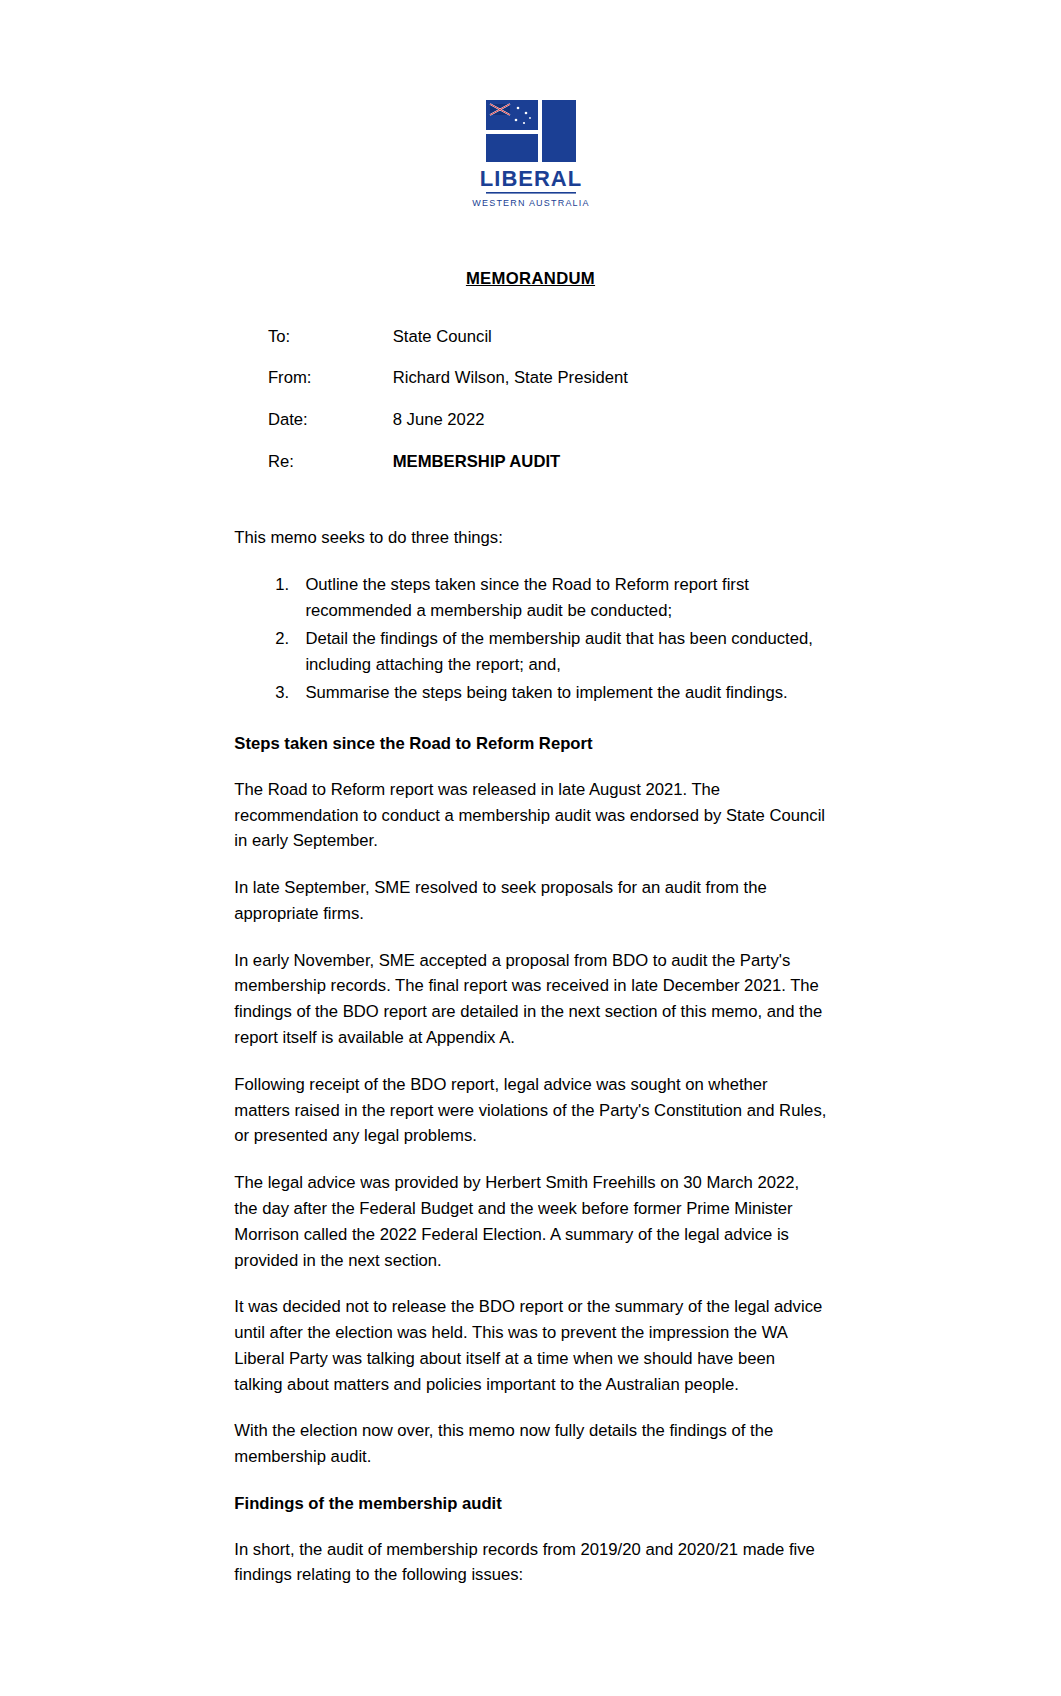LIBERAL WESTERN AUSTRALIA
MEMORANDUM
| To: | State Council |
| From: | Richard Wilson, State President |
| Date: | 8 June 2022 |
| Re: | MEMBERSHIP AUDIT |
This memo seeks to do three things:
Outline the steps taken since the Road to Reform report first recommended a membership audit be conducted;
Detail the findings of the membership audit that has been conducted, including attaching the report; and,
Summarise the steps being taken to implement the audit findings.
Steps taken since the Road to Reform Report
The Road to Reform report was released in late August 2021. The recommendation to conduct a membership audit was endorsed by State Council in early September.
In late September, SME resolved to seek proposals for an audit from the appropriate firms.
In early November, SME accepted a proposal from BDO to audit the Party's membership records. The final report was received in late December 2021. The findings of the BDO report are detailed in the next section of this memo, and the report itself is available at Appendix A.
Following receipt of the BDO report, legal advice was sought on whether matters raised in the report were violations of the Party's Constitution and Rules, or presented any legal problems.
The legal advice was provided by Herbert Smith Freehills on 30 March 2022, the day after the Federal Budget and the week before former Prime Minister Morrison called the 2022 Federal Election. A summary of the legal advice is provided in the next section.
It was decided not to release the BDO report or the summary of the legal advice until after the election was held. This was to prevent the impression the WA Liberal Party was talking about itself at a time when we should have been talking about matters and policies important to the Australian people.
With the election now over, this memo now fully details the findings of the membership audit.
Findings of the membership audit
In short, the audit of membership records from 2019/20 and 2020/21 made five findings relating to the following issues: